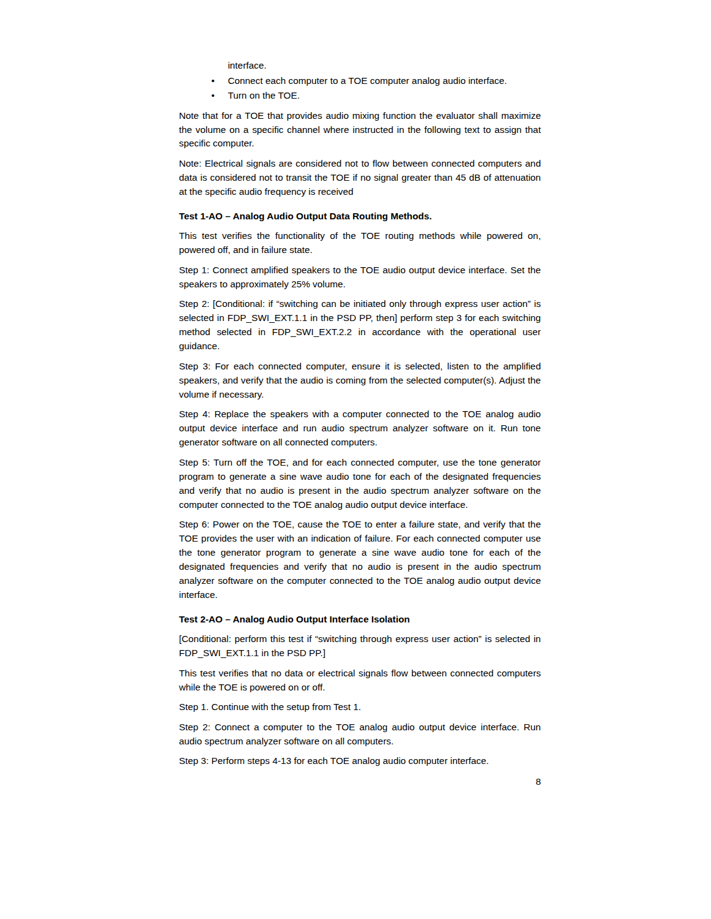interface.
Connect each computer to a TOE computer analog audio interface.
Turn on the TOE.
Note that for a TOE that provides audio mixing function the evaluator shall maximize the volume on a specific channel where instructed in the following text to assign that specific computer.
Note: Electrical signals are considered not to flow between connected computers and data is considered not to transit the TOE if no signal greater than 45 dB of attenuation at the specific audio frequency is received
Test 1-AO – Analog Audio Output Data Routing Methods.
This test verifies the functionality of the TOE routing methods while powered on, powered off, and in failure state.
Step 1: Connect amplified speakers to the TOE audio output device interface. Set the speakers to approximately 25% volume.
Step 2: [Conditional: if “switching can be initiated only through express user action” is selected in FDP_SWI_EXT.1.1 in the PSD PP, then] perform step 3 for each switching method selected in FDP_SWI_EXT.2.2 in accordance with the operational user guidance.
Step 3: For each connected computer, ensure it is selected, listen to the amplified speakers, and verify that the audio is coming from the selected computer(s). Adjust the volume if necessary.
Step 4: Replace the speakers with a computer connected to the TOE analog audio output device interface and run audio spectrum analyzer software on it. Run tone generator software on all connected computers.
Step 5: Turn off the TOE, and for each connected computer, use the tone generator program to generate a sine wave audio tone for each of the designated frequencies and verify that no audio is present in the audio spectrum analyzer software on the computer connected to the TOE analog audio output device interface.
Step 6: Power on the TOE, cause the TOE to enter a failure state, and verify that the TOE provides the user with an indication of failure. For each connected computer use the tone generator program to generate a sine wave audio tone for each of the designated frequencies and verify that no audio is present in the audio spectrum analyzer software on the computer connected to the TOE analog audio output device interface.
Test 2-AO – Analog Audio Output Interface Isolation
[Conditional: perform this test if “switching through express user action” is selected in FDP_SWI_EXT.1.1 in the PSD PP.]
This test verifies that no data or electrical signals flow between connected computers while the TOE is powered on or off.
Step 1. Continue with the setup from Test 1.
Step 2: Connect a computer to the TOE analog audio output device interface. Run audio spectrum analyzer software on all computers.
Step 3: Perform steps 4-13 for each TOE analog audio computer interface.
8